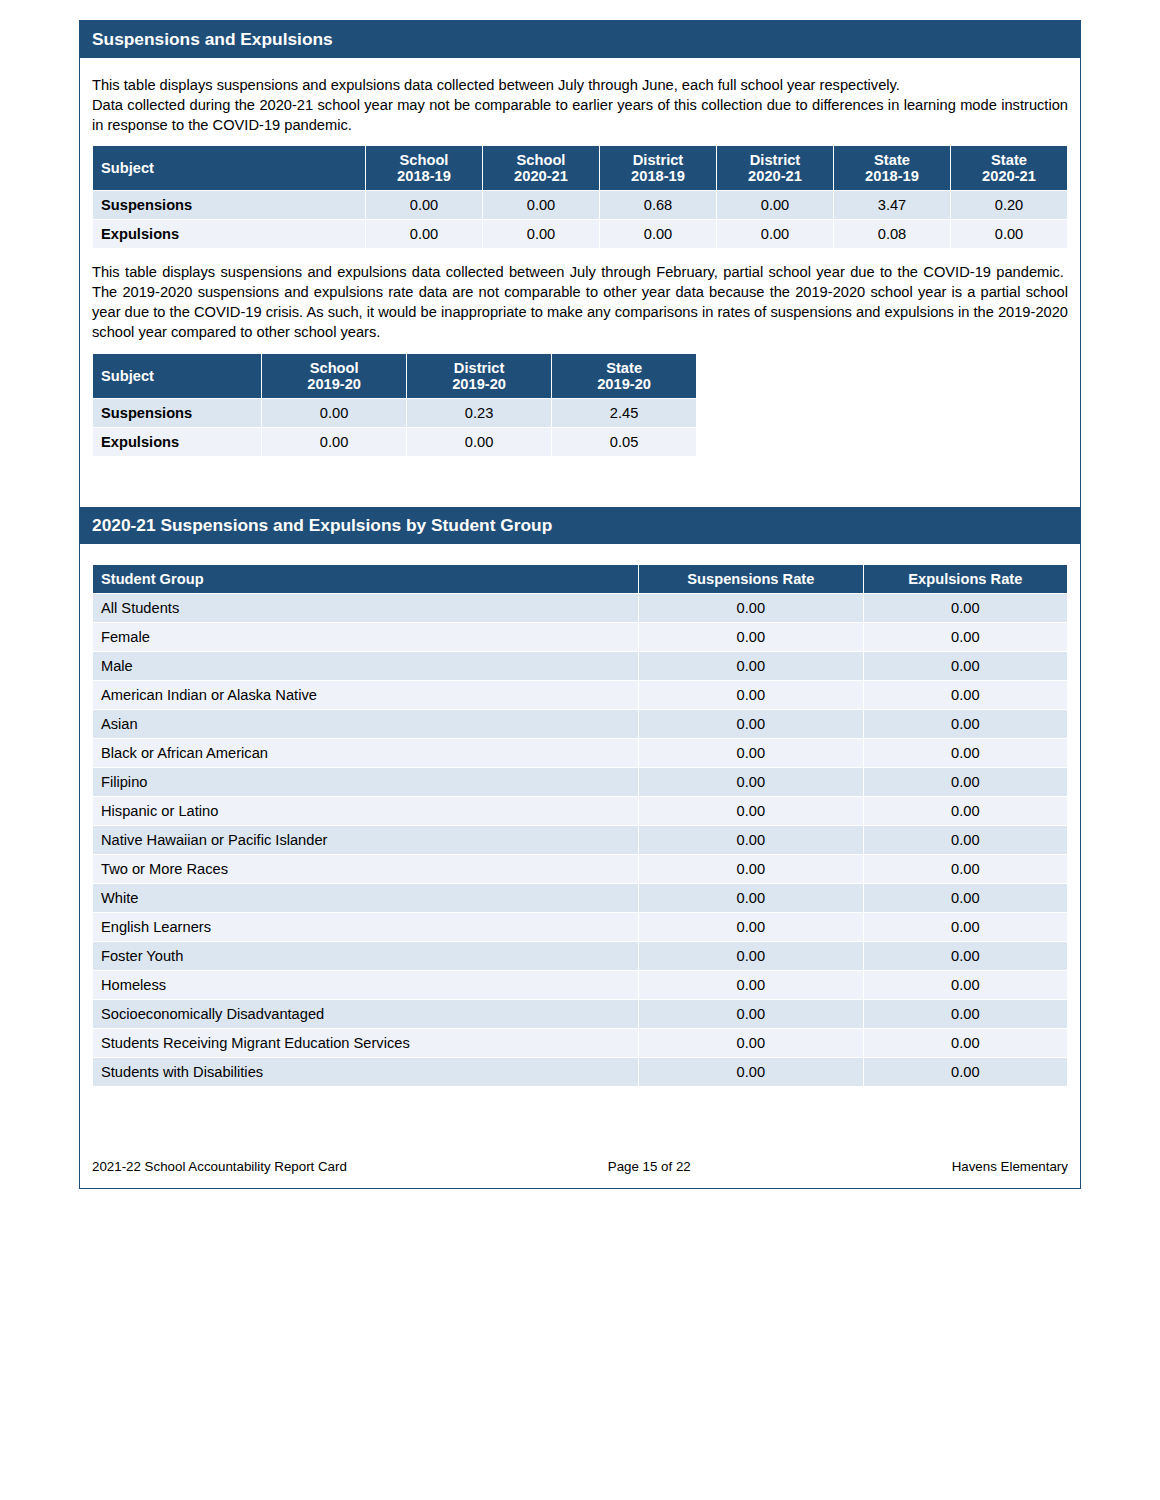Suspensions and Expulsions
This table displays suspensions and expulsions data collected between July through June, each full school year respectively.
Data collected during the 2020-21 school year may not be comparable to earlier years of this collection due to differences in learning mode instruction in response to the COVID-19 pandemic.
| Subject | School 2018-19 | School 2020-21 | District 2018-19 | District 2020-21 | State 2018-19 | State 2020-21 |
| --- | --- | --- | --- | --- | --- | --- |
| Suspensions | 0.00 | 0.00 | 0.68 | 0.00 | 3.47 | 0.20 |
| Expulsions | 0.00 | 0.00 | 0.00 | 0.00 | 0.08 | 0.00 |
This table displays suspensions and expulsions data collected between July through February, partial school year due to the COVID-19 pandemic. The 2019-2020 suspensions and expulsions rate data are not comparable to other year data because the 2019-2020 school year is a partial school year due to the COVID-19 crisis. As such, it would be inappropriate to make any comparisons in rates of suspensions and expulsions in the 2019-2020 school year compared to other school years.
| Subject | School 2019-20 | District 2019-20 | State 2019-20 |
| --- | --- | --- | --- |
| Suspensions | 0.00 | 0.23 | 2.45 |
| Expulsions | 0.00 | 0.00 | 0.05 |
2020-21 Suspensions and Expulsions by Student Group
| Student Group | Suspensions Rate | Expulsions Rate |
| --- | --- | --- |
| All Students | 0.00 | 0.00 |
| Female | 0.00 | 0.00 |
| Male | 0.00 | 0.00 |
| American Indian or Alaska Native | 0.00 | 0.00 |
| Asian | 0.00 | 0.00 |
| Black or African American | 0.00 | 0.00 |
| Filipino | 0.00 | 0.00 |
| Hispanic or Latino | 0.00 | 0.00 |
| Native Hawaiian or Pacific Islander | 0.00 | 0.00 |
| Two or More Races | 0.00 | 0.00 |
| White | 0.00 | 0.00 |
| English Learners | 0.00 | 0.00 |
| Foster Youth | 0.00 | 0.00 |
| Homeless | 0.00 | 0.00 |
| Socioeconomically Disadvantaged | 0.00 | 0.00 |
| Students Receiving Migrant Education Services | 0.00 | 0.00 |
| Students with Disabilities | 0.00 | 0.00 |
2021-22 School Accountability Report Card
Page 15 of 22
Havens Elementary